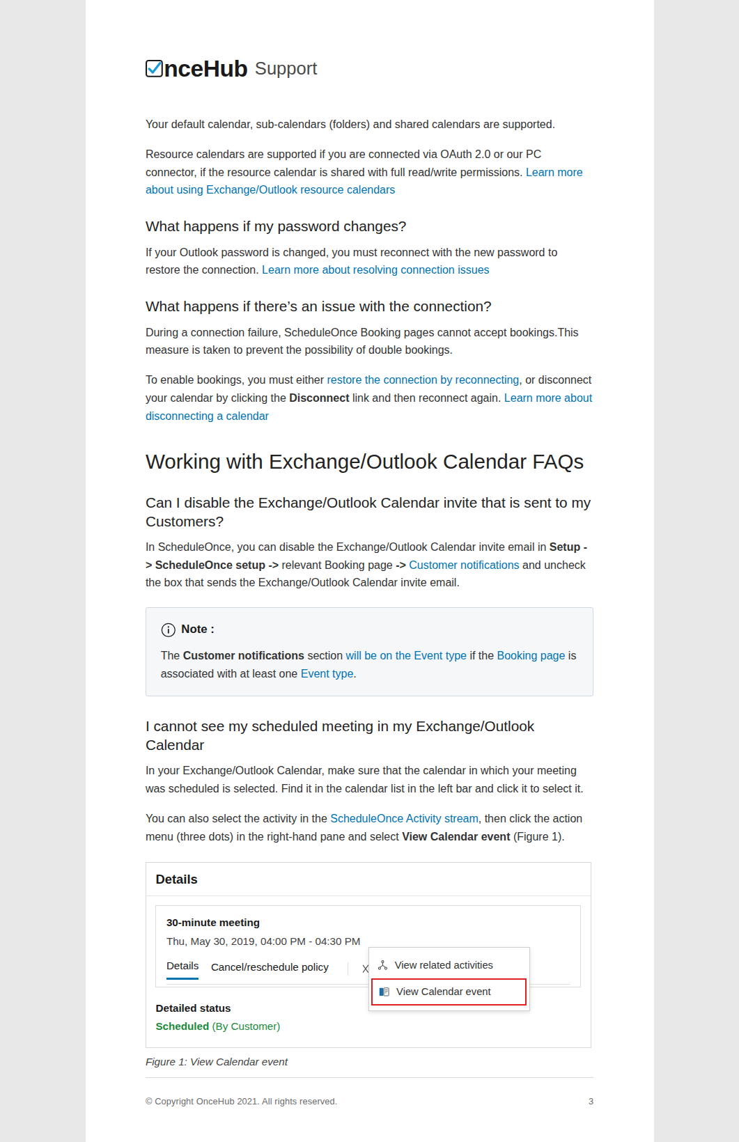nceHub Support
Your default calendar, sub-calendars (folders) and shared calendars are supported.
Resource calendars are supported if you are connected via OAuth 2.0 or our PC connector, if the resource calendar is shared with full read/write permissions. Learn more about using Exchange/Outlook resource calendars
What happens if my password changes?
If your Outlook password is changed, you must reconnect with the new password to restore the connection. Learn more about resolving connection issues
What happens if there’s an issue with the connection?
During a connection failure, ScheduleOnce Booking pages cannot accept bookings.This measure is taken to prevent the possibility of double bookings.
To enable bookings, you must either restore the connection by reconnecting, or disconnect your calendar by clicking the Disconnect link and then reconnect again. Learn more about disconnecting a calendar
Working with Exchange/Outlook Calendar FAQs
Can I disable the Exchange/Outlook Calendar invite that is sent to my Customers?
In ScheduleOnce, you can disable the Exchange/Outlook Calendar invite email in Setup -> ScheduleOnce setup -> relevant Booking page -> Customer notifications and uncheck the box that sends the Exchange/Outlook Calendar invite email.
Note :
The Customer notifications section will be on the Event type if the Booking page is associated with at least one Event type.
I cannot see my scheduled meeting in my Exchange/Outlook Calendar
In your Exchange/Outlook Calendar, make sure that the calendar in which your meeting was scheduled is selected. Find it in the calendar list in the left bar and click it to select it.
You can also select the activity in the ScheduleOnce Activity stream, then click the action menu (three dots) in the right-hand pane and select View Calendar event (Figure 1).
Details
30-minute meeting
Thu, May 30, 2019, 04:00 PM - 04:30 PM
Details Cancel/reschedule policy
Detailed status
Scheduled (By Customer)
View related activities
View Calendar event
Figure 1: View Calendar event
© Copyright OnceHub 2021. All rights reserved. 3